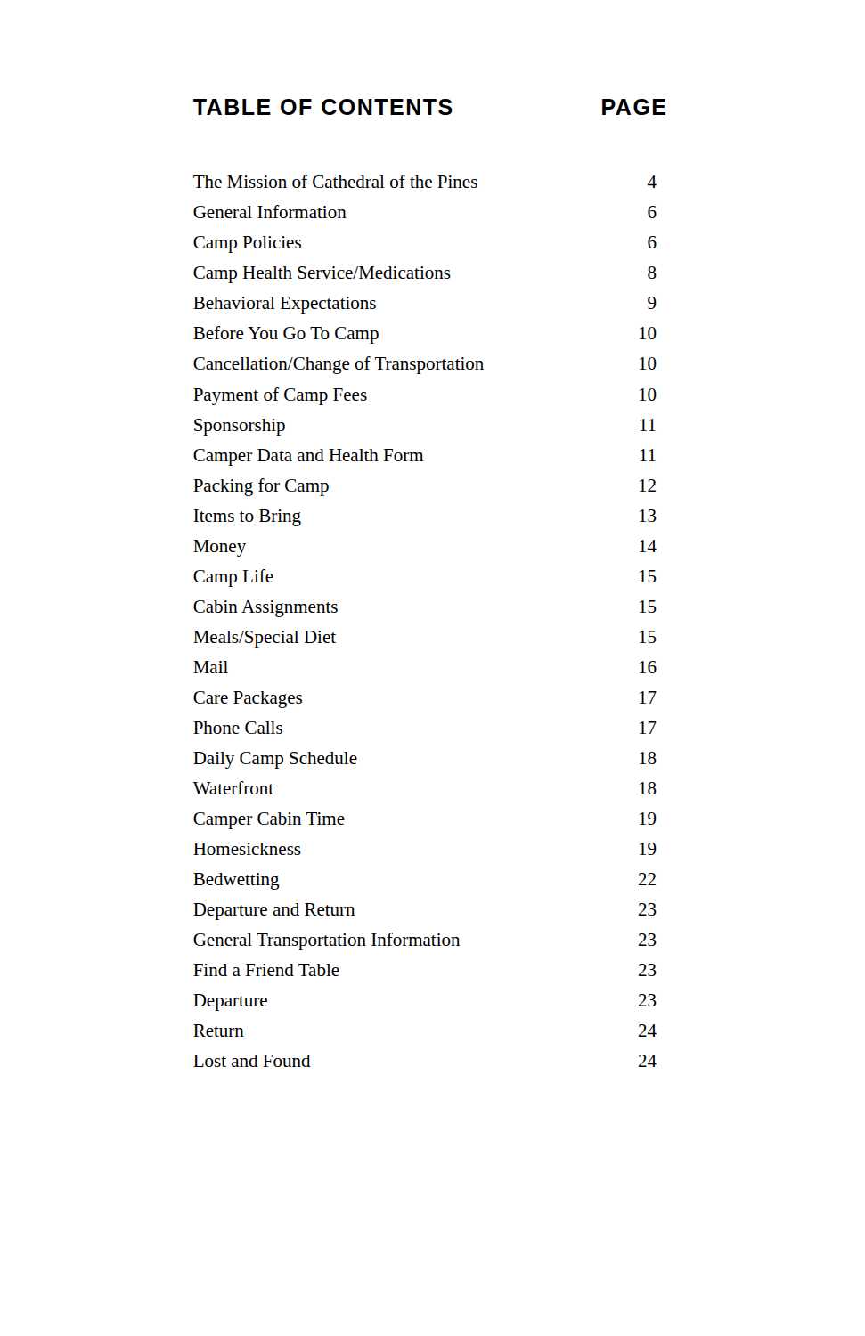Table of Contents Page
| The Mission of Cathedral of the Pines | 4 |
| General Information | 6 |
| Camp Policies | 6 |
| Camp Health Service/Medications | 8 |
| Behavioral Expectations | 9 |
| Before You Go To Camp | 10 |
| Cancellation/Change of Transportation | 10 |
| Payment of Camp Fees | 10 |
| Sponsorship | 11 |
| Camper Data and Health Form | 11 |
| Packing for Camp | 12 |
| Items to Bring | 13 |
| Money | 14 |
| Camp Life | 15 |
| Cabin Assignments | 15 |
| Meals/Special Diet | 15 |
| Mail | 16 |
| Care Packages | 17 |
| Phone Calls | 17 |
| Daily Camp Schedule | 18 |
| Waterfront | 18 |
| Camper Cabin Time | 19 |
| Homesickness | 19 |
| Bedwetting | 22 |
| Departure and Return | 23 |
| General Transportation Information | 23 |
| Find a Friend Table | 23 |
| Departure | 23 |
| Return | 24 |
| Lost and Found | 24 |